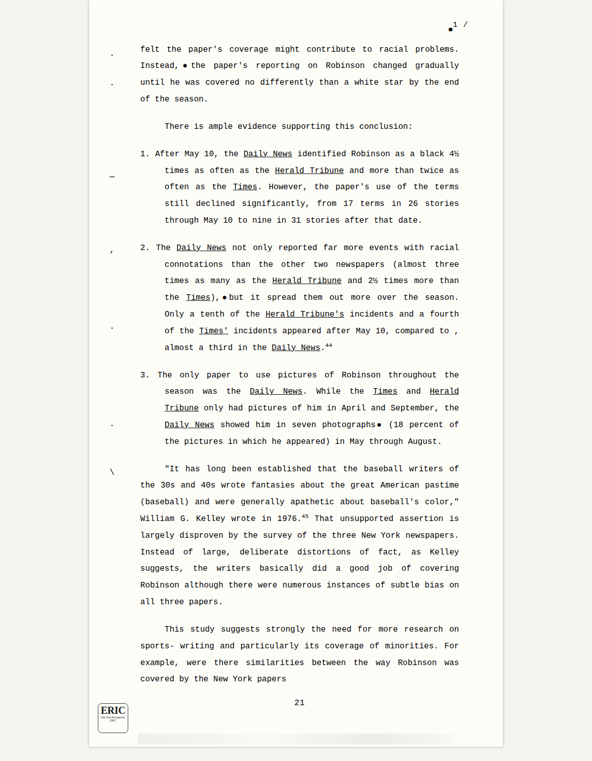● 1 / . . — , . . \
felt the paper's coverage might contribute to racial problems. Instead,●the paper's reporting on Robinson changed gradually until he was covered no differently than a white star by the end of the season.
There is ample evidence supporting this conclusion:
1. After May 10, the Daily News identified Robinson as a black 4½ times as often as the Herald Tribune and more than twice as often as the Times. However, the paper's use of the terms still declined significantly, from 17 terms in 26 stories through May 10 to nine in 31 stories after that date.
2. The Daily News not only reported far more events with racial connotations than the other two newspapers (almost three times as many as the Herald Tribune and 2½ times more than the Times),●but it spread them out more over the season. Only a tenth of the Herald Tribune's incidents and a fourth of the Times' incidents appeared after May 10, compared to , almost a third in the Daily News.44
3. The only paper to use pictures of Robinson throughout the season was the Daily News. While the Times and Herald Tribune only had pictures of him in April and September, the Daily News showed him in seven photographs● (18 percent of the pictures in which he appeared) in May through August.
"It has long been established that the baseball writers of the 30s and 40s wrote fantasies about the great American pastime (baseball) and were generally apathetic about baseball's color," William G. Kelley wrote in 1976.45 That unsupported assertion is largely disproven by the survey of the three New York newspapers. Instead of large, deliberate distortions of fact, as Kelley suggests, the writers basically did a good job of covering Robinson although there were numerous instances of subtle bias on all three papers.
This study suggests strongly the need for more research on sports- writing and particularly its coverage of minorities. For example, were there similarities between the way Robinson was covered by the New York papers
21
ERIC Full Text Provided by ERIC